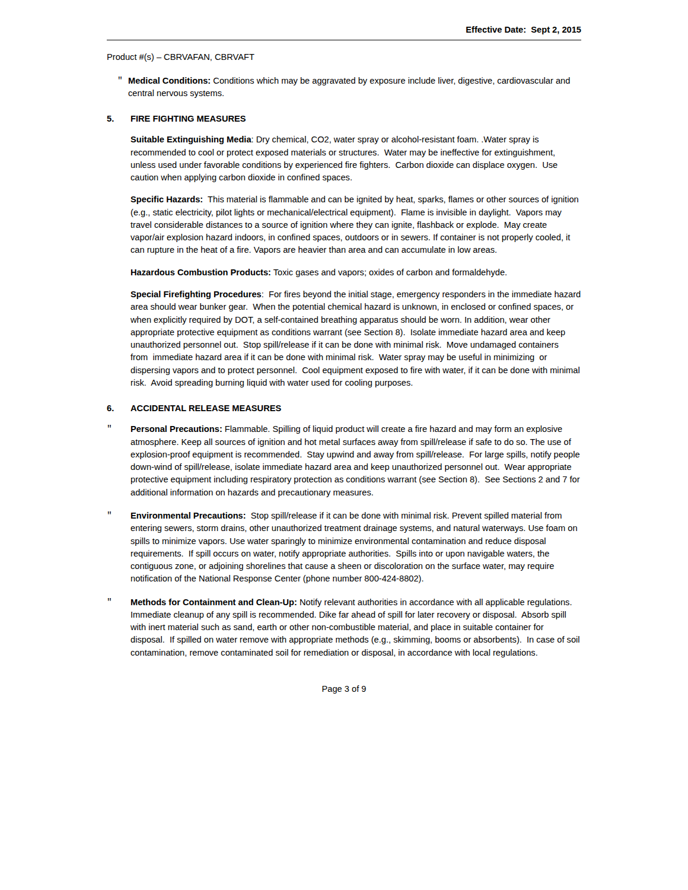Effective Date: Sept 2, 2015
Product #(s) – CBRVAFAN, CBRVAFT
"
Medical Conditions: Conditions which may be aggravated by exposure include liver, digestive, cardiovascular and central nervous systems.
5. FIRE FIGHTING MEASURES
Suitable Extinguishing Media: Dry chemical, CO2, water spray or alcohol-resistant foam. .Water spray is recommended to cool or protect exposed materials or structures. Water may be ineffective for extinguishment, unless used under favorable conditions by experienced fire fighters. Carbon dioxide can displace oxygen. Use caution when applying carbon dioxide in confined spaces.
Specific Hazards: This material is flammable and can be ignited by heat, sparks, flames or other sources of ignition (e.g., static electricity, pilot lights or mechanical/electrical equipment). Flame is invisible in daylight. Vapors may travel considerable distances to a source of ignition where they can ignite, flashback or explode. May create vapor/air explosion hazard indoors, in confined spaces, outdoors or in sewers. If container is not properly cooled, it can rupture in the heat of a fire. Vapors are heavier than area and can accumulate in low areas.
Hazardous Combustion Products: Toxic gases and vapors; oxides of carbon and formaldehyde.
Special Firefighting Procedures: For fires beyond the initial stage, emergency responders in the immediate hazard area should wear bunker gear. When the potential chemical hazard is unknown, in enclosed or confined spaces, or when explicitly required by DOT, a self-contained breathing apparatus should be worn. In addition, wear other appropriate protective equipment as conditions warrant (see Section 8). Isolate immediate hazard area and keep unauthorized personnel out. Stop spill/release if it can be done with minimal risk. Move undamaged containers from immediate hazard area if it can be done with minimal risk. Water spray may be useful in minimizing or dispersing vapors and to protect personnel. Cool equipment exposed to fire with water, if it can be done with minimal risk. Avoid spreading burning liquid with water used for cooling purposes.
6. ACCIDENTAL RELEASE MEASURES
"
Personal Precautions: Flammable. Spilling of liquid product will create a fire hazard and may form an explosive atmosphere. Keep all sources of ignition and hot metal surfaces away from spill/release if safe to do so. The use of explosion-proof equipment is recommended. Stay upwind and away from spill/release. For large spills, notify people down-wind of spill/release, isolate immediate hazard area and keep unauthorized personnel out. Wear appropriate protective equipment including respiratory protection as conditions warrant (see Section 8). See Sections 2 and 7 for additional information on hazards and precautionary measures.
"
Environmental Precautions: Stop spill/release if it can be done with minimal risk. Prevent spilled material from entering sewers, storm drains, other unauthorized treatment drainage systems, and natural waterways. Use foam on spills to minimize vapors. Use water sparingly to minimize environmental contamination and reduce disposal requirements. If spill occurs on water, notify appropriate authorities. Spills into or upon navigable waters, the contiguous zone, or adjoining shorelines that cause a sheen or discoloration on the surface water, may require notification of the National Response Center (phone number 800-424-8802).
"
Methods for Containment and Clean-Up: Notify relevant authorities in accordance with all applicable regulations. Immediate cleanup of any spill is recommended. Dike far ahead of spill for later recovery or disposal. Absorb spill with inert material such as sand, earth or other non-combustible material, and place in suitable container for disposal. If spilled on water remove with appropriate methods (e.g., skimming, booms or absorbents). In case of soil contamination, remove contaminated soil for remediation or disposal, in accordance with local regulations.
Page 3 of 9